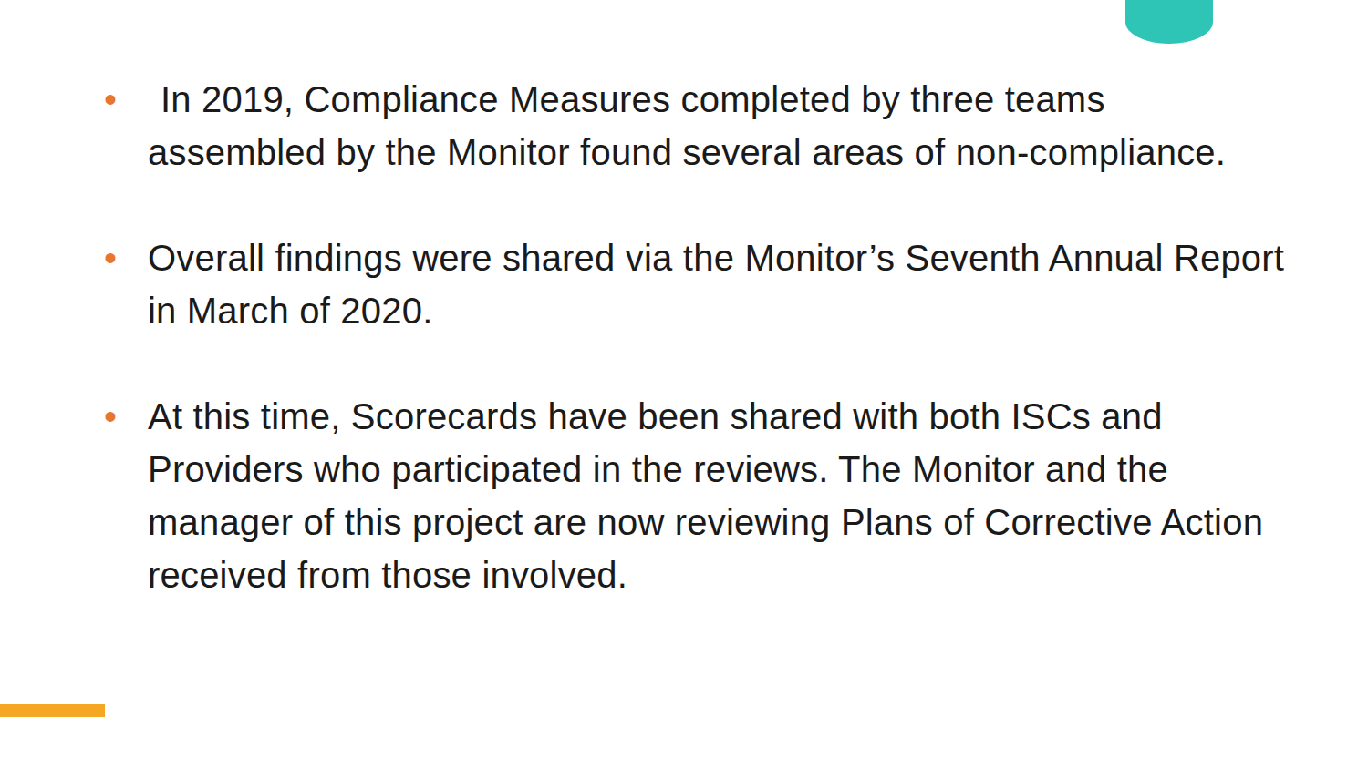In 2019, Compliance Measures completed by three teams assembled by the Monitor found several areas of non-compliance.
Overall findings were shared via the Monitor’s Seventh Annual Report in March of 2020.
At this time, Scorecards have been shared with both ISCs and Providers who participated in the reviews. The Monitor and the manager of this project are now reviewing Plans of Corrective Action received from those involved.